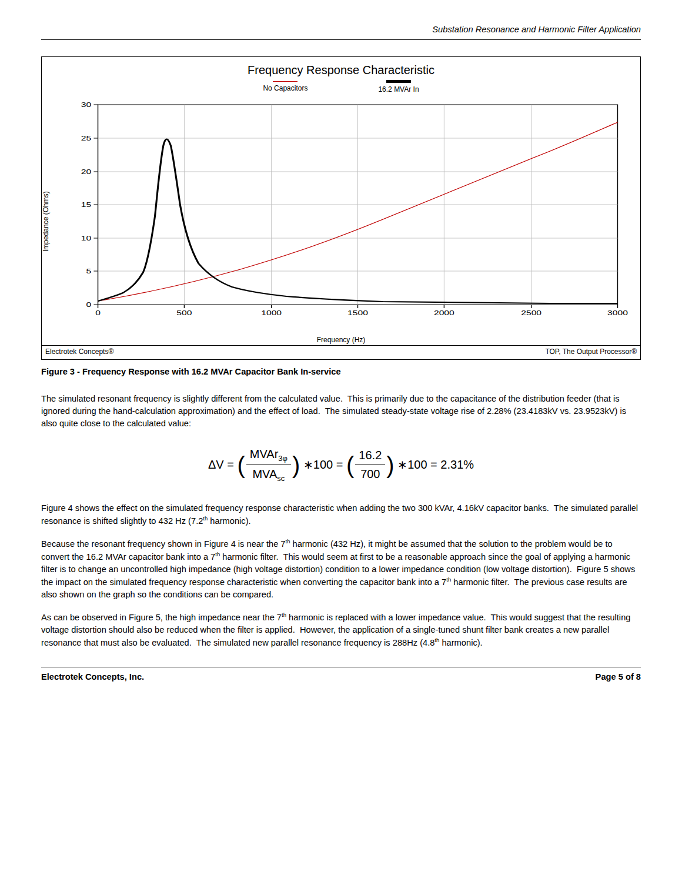Substation Resonance and Harmonic Filter Application
Frequency Response Characteristic
No Capacitors
16.2 MVAr In
30 25 20 15 10 5 0 0 500 1000 1500 2000 2500 3000
Impedance (Ohms)
Frequency (Hz)
Electrotek Concepts® TOP, The Output Processor®
Figure 3 - Frequency Response with 16.2 MVAr Capacitor Bank In-service
The simulated resonant frequency is slightly different from the calculated value. This is primarily due to the capacitance of the distribution feeder (that is ignored during the hand-calculation approximation) and the effect of load. The simulated steady-state voltage rise of 2.28% (23.4183kV vs. 23.9523kV) is also quite close to the calculated value:
ΔV = (MVAr3φ MVAsc) ∗100 = (16.2700) ∗100 = 2.31%
Figure 4 shows the effect on the simulated frequency response characteristic when adding the two 300 kVAr, 4.16kV capacitor banks. The simulated parallel resonance is shifted slightly to 432 Hz (7.2th harmonic).
Because the resonant frequency shown in Figure 4 is near the 7th harmonic (432 Hz), it might be assumed that the solution to the problem would be to convert the 16.2 MVAr capacitor bank into a 7th harmonic filter. This would seem at first to be a reasonable approach since the goal of applying a harmonic filter is to change an uncontrolled high impedance (high voltage distortion) condition to a lower impedance condition (low voltage distortion). Figure 5 shows the impact on the simulated frequency response characteristic when converting the capacitor bank into a 7th harmonic filter. The previous case results are also shown on the graph so the conditions can be compared.
As can be observed in Figure 5, the high impedance near the 7th harmonic is replaced with a lower impedance value. This would suggest that the resulting voltage distortion should also be reduced when the filter is applied. However, the application of a single-tuned shunt filter bank creates a new parallel resonance that must also be evaluated. The simulated new parallel resonance frequency is 288Hz (4.8th harmonic).
Electrotek Concepts, Inc. Page 5 of 8